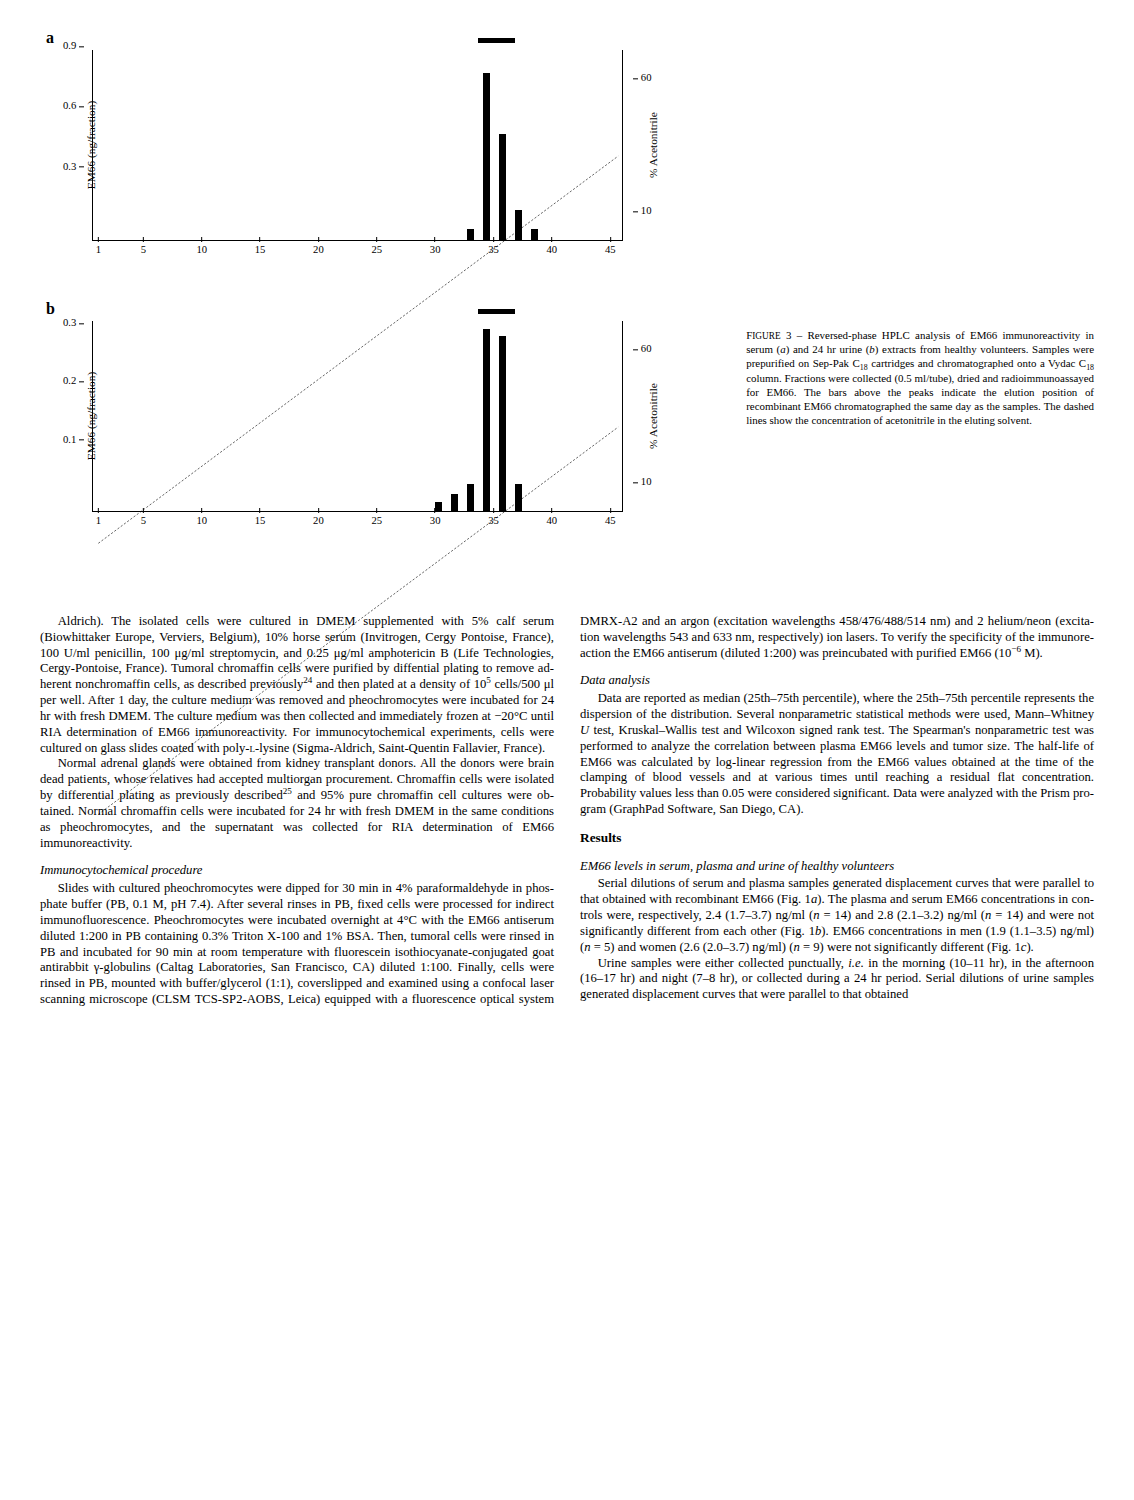a
EM66 (ng/fraction) 0.9 0.6 0.3
% Acetonitrile 60 10
1 5 10 15 20 25 30 35 40 45
b
EM66 (ng/fraction) 0.3 0.2 0.1
% Acetonitrile 60 10
1 5 10 15 20 25 30 35 40 45
FIGURE 3 – Reversed-phase HPLC analysis of EM66 immunoreactivity in serum (a) and 24 hr urine (b) extracts from healthy volunteers. Samples were prepurified on Sep-Pak C18 cartridges and chromatographed onto a Vydac C18 column. Fractions were collected (0.5 ml/tube), dried and radioimmunoassayed for EM66. The bars above the peaks indicate the elution position of recombinant EM66 chromatographed the same day as the samples. The dashed lines show the concentration of acetonitrile in the eluting solvent.
Aldrich). The isolated cells were cultured in DMEM supplemented with 5% calf serum (Biowhittaker Europe, Verviers, Belgium), 10% horse serum (Invitrogen, Cergy Pontoise, France), 100 U/ml penicillin, 100 μg/ml streptomycin, and 0.25 μg/ml amphotericin B (Life Technologies, Cergy-Pontoise, France). Tumoral chromaffin cells were purified by diffential plating to remove adherent nonchromaffin cells, as described previously24 and then plated at a density of 105 cells/500 μl per well. After 1 day, the culture medium was removed and pheochromocytes were incubated for 24 hr with fresh DMEM. The culture medium was then collected and immediately frozen at −20°C until RIA determination of EM66 immunoreactivity. For immunocytochemical experiments, cells were cultured on glass slides coated with poly-l-lysine (Sigma-Aldrich, Saint-Quentin Fallavier, France).
Normal adrenal glands were obtained from kidney transplant donors. All the donors were brain dead patients, whose relatives had accepted multiorgan procurement. Chromaffin cells were isolated by differential plating as previously described25 and 95% pure chromaffin cell cultures were obtained. Normal chromaffin cells were incubated for 24 hr with fresh DMEM in the same conditions as pheochromocytes, and the supernatant was collected for RIA determination of EM66 immunoreactivity.
Immunocytochemical procedure
Slides with cultured pheochromocytes were dipped for 30 min in 4% paraformaldehyde in phosphate buffer (PB, 0.1 M, pH 7.4). After several rinses in PB, fixed cells were processed for indirect immunofluorescence. Pheochromocytes were incubated overnight at 4°C with the EM66 antiserum diluted 1:200 in PB containing 0.3% Triton X-100 and 1% BSA. Then, tumoral cells were rinsed in PB and incubated for 90 min at room temperature with fluorescein isothiocyanate-conjugated goat antirabbit γ-globulins (Caltag Laboratories, San Francisco, CA) diluted 1:100. Finally, cells were rinsed in PB, mounted with buffer/glycerol (1:1), coverslipped and examined using a confocal laser scanning microscope (CLSM TCS-SP2-AOBS, Leica) equipped with a fluorescence optical system DMRX-A2 and an argon (excitation wavelengths 458/476/488/514 nm) and 2 helium/neon (excitation wavelengths 543 and 633 nm, respectively) ion lasers. To verify the specificity of the immunoreaction the EM66 antiserum (diluted 1:200) was preincubated with purified EM66 (10−6 M).
Data analysis
Data are reported as median (25th–75th percentile), where the 25th–75th percentile represents the dispersion of the distribution. Several nonparametric statistical methods were used, Mann–Whitney U test, Kruskal–Wallis test and Wilcoxon signed rank test. The Spearman's nonparametric test was performed to analyze the correlation between plasma EM66 levels and tumor size. The half-life of EM66 was calculated by log-linear regression from the EM66 values obtained at the time of the clamping of blood vessels and at various times until reaching a residual flat concentration. Probability values less than 0.05 were considered significant. Data were analyzed with the Prism program (GraphPad Software, San Diego, CA).
Results
EM66 levels in serum, plasma and urine of healthy volunteers
Serial dilutions of serum and plasma samples generated displacement curves that were parallel to that obtained with recombinant EM66 (Fig. 1a). The plasma and serum EM66 concentrations in controls were, respectively, 2.4 (1.7–3.7) ng/ml (n = 14) and 2.8 (2.1–3.2) ng/ml (n = 14) and were not significantly different from each other (Fig. 1b). EM66 concentrations in men (1.9 (1.1–3.5) ng/ml) (n = 5) and women (2.6 (2.0–3.7) ng/ml) (n = 9) were not significantly different (Fig. 1c).
Urine samples were either collected punctually, i.e. in the morning (10–11 hr), in the afternoon (16–17 hr) and night (7–8 hr), or collected during a 24 hr period. Serial dilutions of urine samples generated displacement curves that were parallel to that obtained